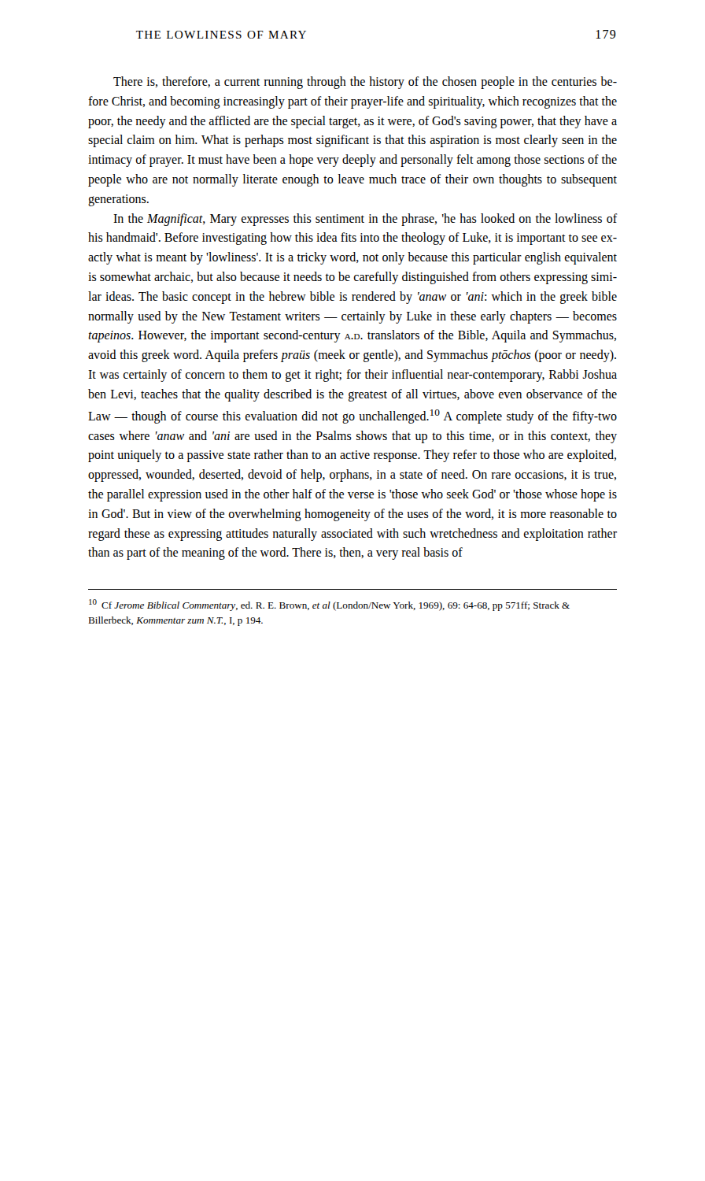The Lowliness of Mary 179
There is, therefore, a current running through the history of the chosen people in the centuries before Christ, and becoming increasingly part of their prayer-life and spirituality, which recognizes that the poor, the needy and the afflicted are the special target, as it were, of God's saving power, that they have a special claim on him. What is perhaps most significant is that this aspiration is most clearly seen in the intimacy of prayer. It must have been a hope very deeply and personally felt among those sections of the people who are not normally literate enough to leave much trace of their own thoughts to subsequent generations.
In the Magnificat, Mary expresses this sentiment in the phrase, 'he has looked on the lowliness of his handmaid'. Before investigating how this idea fits into the theology of Luke, it is important to see exactly what is meant by 'lowliness'. It is a tricky word, not only because this particular english equivalent is somewhat archaic, but also because it needs to be carefully distinguished from others expressing similar ideas. The basic concept in the hebrew bible is rendered by 'anaw or 'ani: which in the greek bible normally used by the New Testament writers — certainly by Luke in these early chapters — becomes tapeinos. However, the important second-century a.d. translators of the Bible, Aquila and Symmachus, avoid this greek word. Aquila prefers praüs (meek or gentle), and Symmachus ptōchos (poor or needy). It was certainly of concern to them to get it right; for their influential near-contemporary, Rabbi Joshua ben Levi, teaches that the quality described is the greatest of all virtues, above even observance of the Law — though of course this evaluation did not go unchallenged.10 A complete study of the fifty-two cases where 'anaw and 'ani are used in the Psalms shows that up to this time, or in this context, they point uniquely to a passive state rather than to an active response. They refer to those who are exploited, oppressed, wounded, deserted, devoid of help, orphans, in a state of need. On rare occasions, it is true, the parallel expression used in the other half of the verse is 'those who seek God' or 'those whose hope is in God'. But in view of the overwhelming homogeneity of the uses of the word, it is more reasonable to regard these as expressing attitudes naturally associated with such wretchedness and exploitation rather than as part of the meaning of the word. There is, then, a very real basis of
10 Cf Jerome Biblical Commentary, ed. R. E. Brown, et al (London/New York, 1969), 69: 64-68, pp 571ff; Strack & Billerbeck, Kommentar zum N.T., I, p 194.